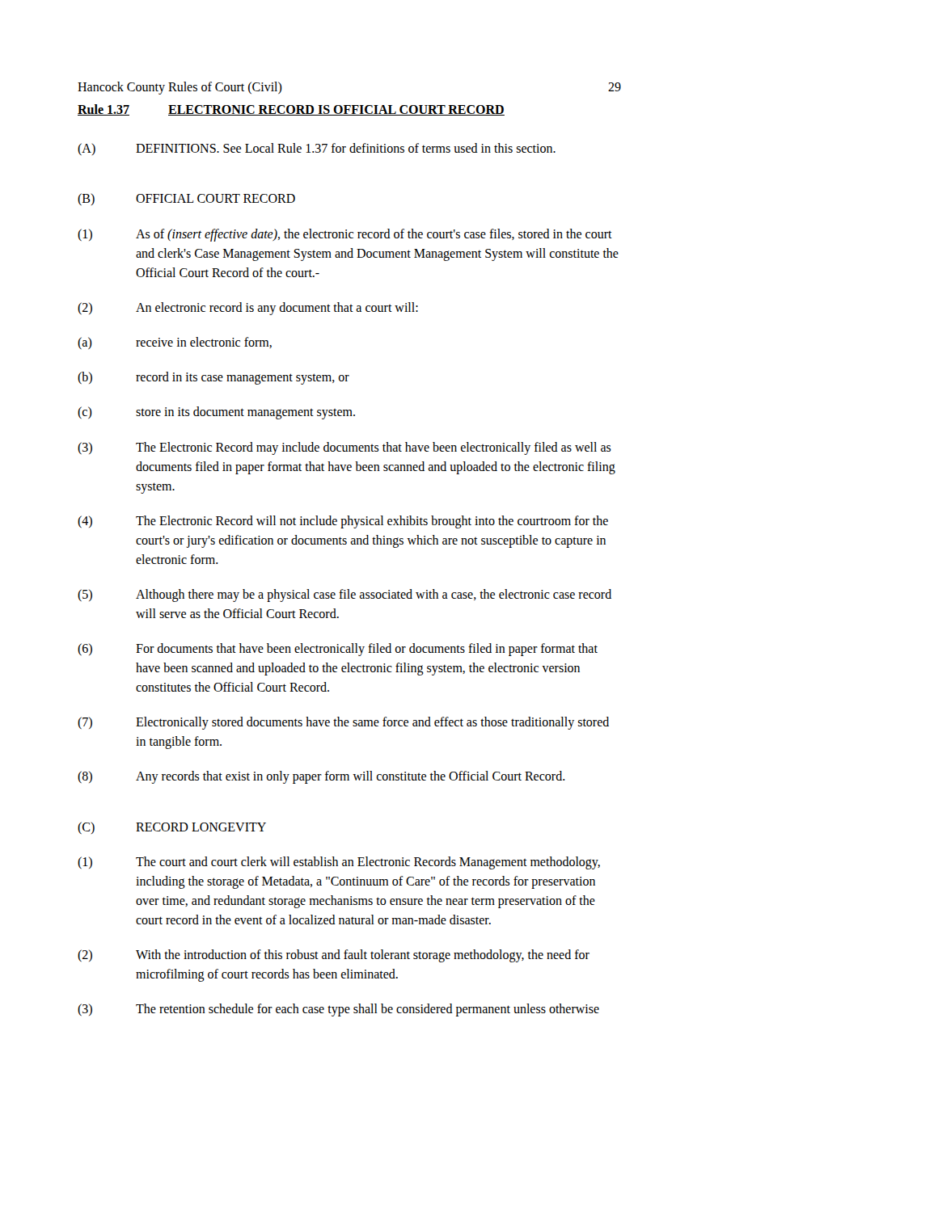Hancock County Rules of Court (Civil) 29
Rule 1.37 ELECTRONIC RECORD IS OFFICIAL COURT RECORD
(A) DEFINITIONS. See Local Rule 1.37 for definitions of terms used in this section.
(B) OFFICIAL COURT RECORD
(1) As of (insert effective date), the electronic record of the court's case files, stored in the court and clerk's Case Management System and Document Management System will constitute the Official Court Record of the court.-
(2) An electronic record is any document that a court will:
(a) receive in electronic form,
(b) record in its case management system, or
(c) store in its document management system.
(3) The Electronic Record may include documents that have been electronically filed as well as documents filed in paper format that have been scanned and uploaded to the electronic filing system.
(4) The Electronic Record will not include physical exhibits brought into the courtroom for the court's or jury's edification or documents and things which are not susceptible to capture in electronic form.
(5) Although there may be a physical case file associated with a case, the electronic case record will serve as the Official Court Record.
(6) For documents that have been electronically filed or documents filed in paper format that have been scanned and uploaded to the electronic filing system, the electronic version constitutes the Official Court Record.
(7) Electronically stored documents have the same force and effect as those traditionally stored in tangible form.
(8) Any records that exist in only paper form will constitute the Official Court Record.
(C) RECORD LONGEVITY
(1) The court and court clerk will establish an Electronic Records Management methodology, including the storage of Metadata, a "Continuum of Care" of the records for preservation over time, and redundant storage mechanisms to ensure the near term preservation of the court record in the event of a localized natural or man-made disaster.
(2) With the introduction of this robust and fault tolerant storage methodology, the need for microfilming of court records has been eliminated.
(3) The retention schedule for each case type shall be considered permanent unless otherwise